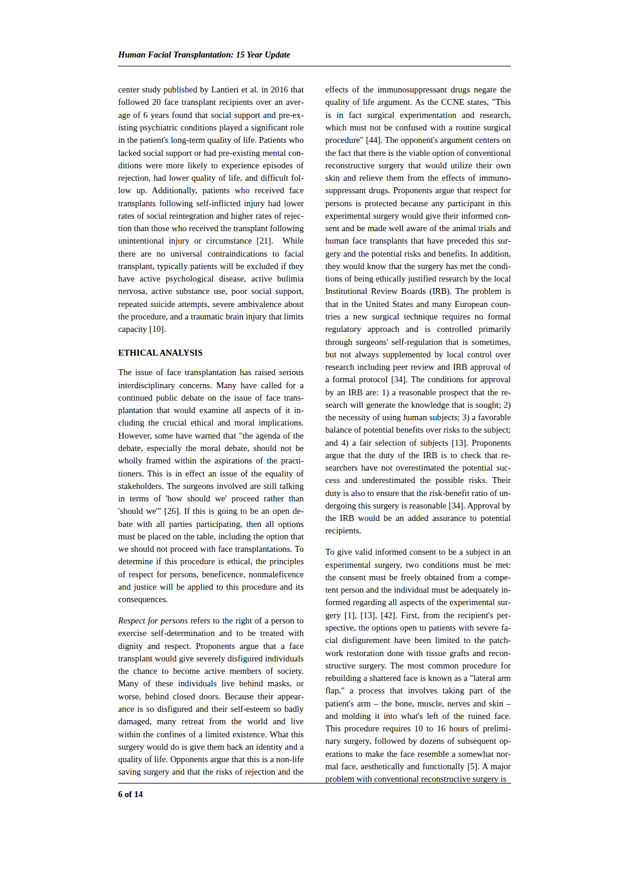Human Facial Transplantation: 15 Year Update
center study published by Lantieri et al. in 2016 that followed 20 face transplant recipients over an average of 6 years found that social support and pre-existing psychiatric conditions played a significant role in the patient's long-term quality of life. Patients who lacked social support or had pre-existing mental conditions were more likely to experience episodes of rejection, had lower quality of life, and difficult follow up. Additionally, patients who received face transplants following self-inflicted injury had lower rates of social reintegration and higher rates of rejection than those who received the transplant following unintentional injury or circumstance [21]. While there are no universal contraindications to facial transplant, typically patients will be excluded if they have active psychological disease, active bulimia nervosa, active substance use, poor social support, repeated suicide attempts, severe ambivalence about the procedure, and a traumatic brain injury that limits capacity [10].
Ethical Analysis
The issue of face transplantation has raised serious interdisciplinary concerns. Many have called for a continued public debate on the issue of face transplantation that would examine all aspects of it including the crucial ethical and moral implications. However, some have warned that "the agenda of the debate, especially the moral debate, should not be wholly framed within the aspirations of the practitioners. This is in effect an issue of the equality of stakeholders. The surgeons involved are still talking in terms of 'how should we' proceed rather than 'should we'" [26]. If this is going to be an open debate with all parties participating, then all options must be placed on the table, including the option that we should not proceed with face transplantations. To determine if this procedure is ethical, the principles of respect for persons, beneficence, nonmaleficence and justice will be applied to this procedure and its consequences.
Respect for persons refers to the right of a person to exercise self-determination and to be treated with dignity and respect. Proponents argue that a face transplant would give severely disfigured individuals the chance to become active members of society. Many of these individuals live behind masks, or worse, behind closed doors. Because their appearance is so disfigured and their self-esteem so badly damaged, many retreat from the world and live within the confines of a limited existence. What this surgery would do is give them back an identity and a quality of life. Opponents argue that this is a non-life saving surgery and that the risks of rejection and the effects of the immunosuppressant drugs negate the quality of life argument. As the CCNE states, "This is in fact surgical experimentation and research, which must not be confused with a routine surgical procedure" [44]. The opponent's argument centers on the fact that there is the viable option of conventional reconstructive surgery that would utilize their own skin and relieve them from the effects of immunosuppressant drugs. Proponents argue that respect for persons is protected because any participant in this experimental surgery would give their informed consent and be made well aware of the animal trials and human face transplants that have preceded this surgery and the potential risks and benefits. In addition, they would know that the surgery has met the conditions of being ethically justified research by the local Institutional Review Boards (IRB). The problem is that in the United States and many European countries a new surgical technique requires no formal regulatory approach and is controlled primarily through surgeons' self-regulation that is sometimes, but not always supplemented by local control over research including peer review and IRB approval of a formal protocol [34]. The conditions for approval by an IRB are: 1) a reasonable prospect that the research will generate the knowledge that is sought; 2) the necessity of using human subjects; 3) a favorable balance of potential benefits over risks to the subject; and 4) a fair selection of subjects [13]. Proponents argue that the duty of the IRB is to check that researchers have not overestimated the potential success and underestimated the possible risks. Their duty is also to ensure that the risk-benefit ratio of undergoing this surgery is reasonable [34]. Approval by the IRB would be an added assurance to potential recipients.
To give valid informed consent to be a subject in an experimental surgery, two conditions must be met: the consent must be freely obtained from a competent person and the individual must be adequately informed regarding all aspects of the experimental surgery [1], [13], [42]. First, from the recipient's perspective, the options open to patients with severe facial disfigurement have been limited to the patchwork restoration done with tissue grafts and reconstructive surgery. The most common procedure for rebuilding a shattered face is known as a "lateral arm flap," a process that involves taking part of the patient's arm – the bone, muscle, nerves and skin – and molding it into what's left of the ruined face. This procedure requires 10 to 16 hours of preliminary surgery, followed by dozens of subsequent operations to make the face resemble a somewhat normal face, aesthetically and functionally [5]. A major problem with conventional reconstructive surgery is
6 of 14